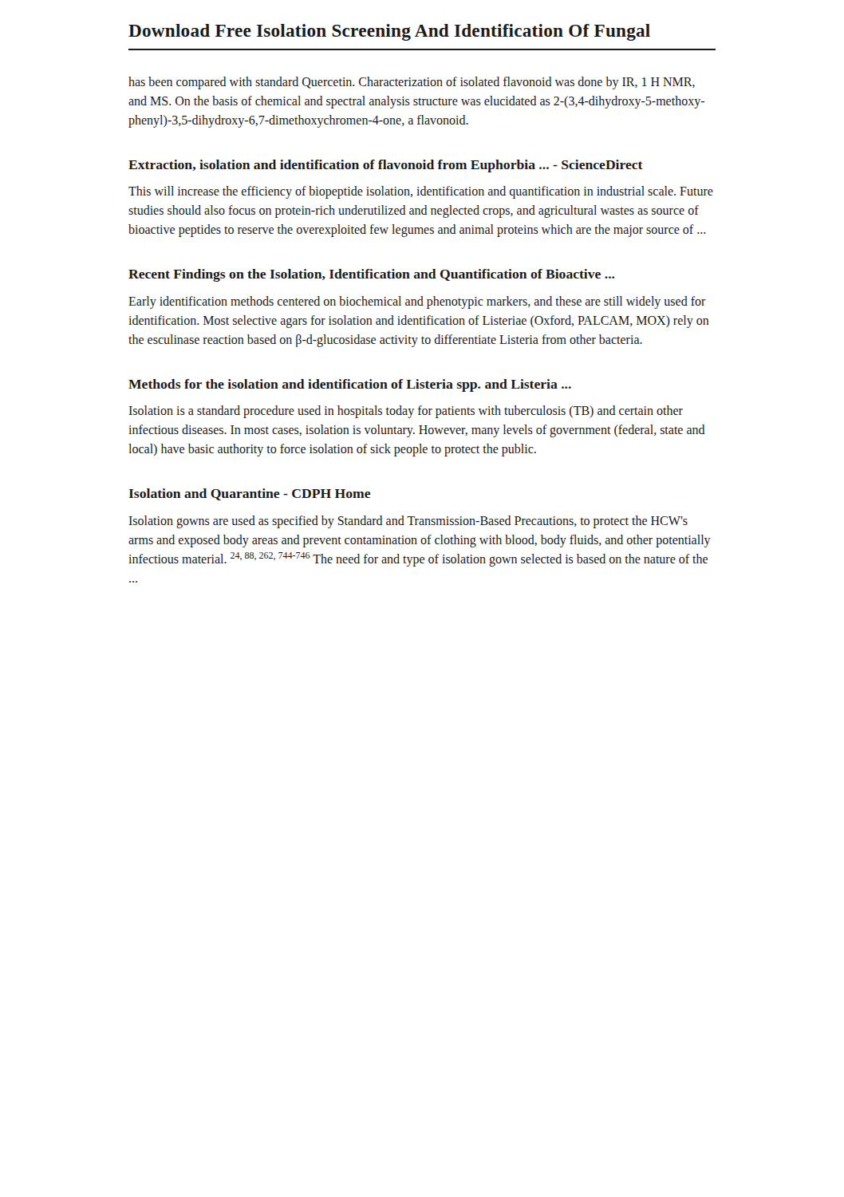Download Free Isolation Screening And Identification Of Fungal
has been compared with standard Quercetin. Characterization of isolated flavonoid was done by IR, 1 H NMR, and MS. On the basis of chemical and spectral analysis structure was elucidated as 2-(3,4-dihydroxy-5-methoxy-phenyl)-3,5-dihydroxy-6,7-dimethoxychromen-4-one, a flavonoid.
Extraction, isolation and identification of flavonoid from Euphorbia ... - ScienceDirect
This will increase the efficiency of biopeptide isolation, identification and quantification in industrial scale. Future studies should also focus on protein-rich underutilized and neglected crops, and agricultural wastes as source of bioactive peptides to reserve the overexploited few legumes and animal proteins which are the major source of ...
Recent Findings on the Isolation, Identification and Quantification of Bioactive ...
Early identification methods centered on biochemical and phenotypic markers, and these are still widely used for identification. Most selective agars for isolation and identification of Listeriae (Oxford, PALCAM, MOX) rely on the esculinase reaction based on β-d-glucosidase activity to differentiate Listeria from other bacteria.
Methods for the isolation and identification of Listeria spp. and Listeria ...
Isolation is a standard procedure used in hospitals today for patients with tuberculosis (TB) and certain other infectious diseases. In most cases, isolation is voluntary. However, many levels of government (federal, state and local) have basic authority to force isolation of sick people to protect the public.
Isolation and Quarantine - CDPH Home
Isolation gowns are used as specified by Standard and Transmission-Based Precautions, to protect the HCW's arms and exposed body areas and prevent contamination of clothing with blood, body fluids, and other potentially infectious material. 24, 88, 262, 744-746 The need for and type of isolation gown selected is based on the nature of the ...